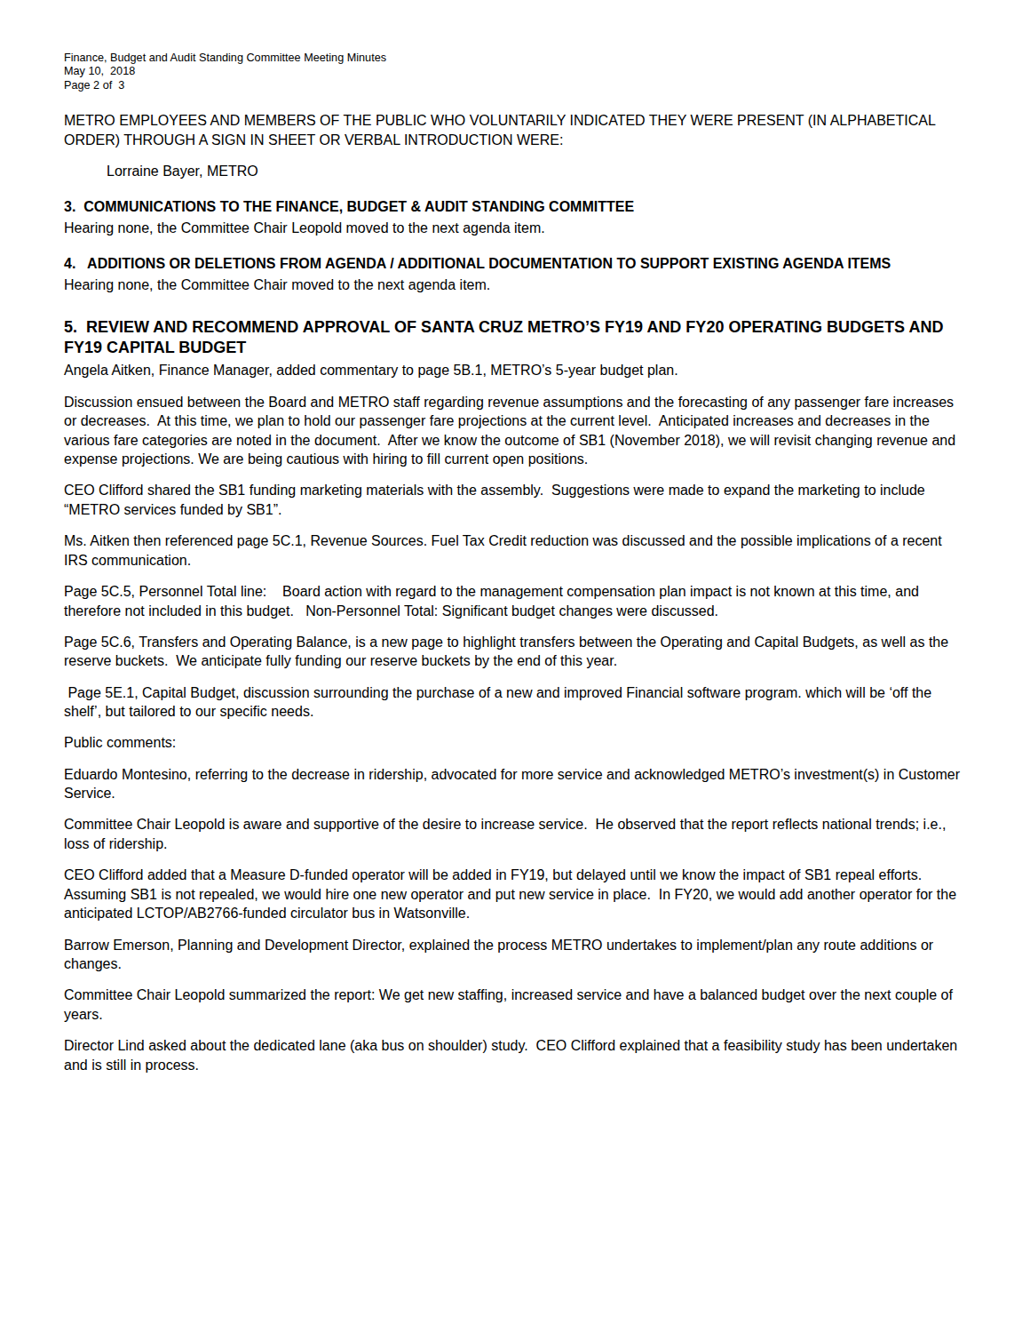Finance, Budget and Audit Standing Committee Meeting Minutes
May 10, 2018
Page 2 of 3
METRO EMPLOYEES AND MEMBERS OF THE PUBLIC WHO VOLUNTARILY INDICATED THEY WERE PRESENT (IN ALPHABETICAL ORDER) THROUGH A SIGN IN SHEET OR VERBAL INTRODUCTION WERE:
Lorraine Bayer, METRO
3. COMMUNICATIONS TO THE FINANCE, BUDGET & AUDIT STANDING COMMITTEE
Hearing none, the Committee Chair Leopold moved to the next agenda item.
4. ADDITIONS OR DELETIONS FROM AGENDA / ADDITIONAL DOCUMENTATION TO SUPPORT EXISTING AGENDA ITEMS
Hearing none, the Committee Chair moved to the next agenda item.
5. REVIEW AND RECOMMEND APPROVAL OF SANTA CRUZ METRO’S FY19 AND FY20 OPERATING BUDGETS AND FY19 CAPITAL BUDGET
Angela Aitken, Finance Manager, added commentary to page 5B.1, METRO’s 5-year budget plan.
Discussion ensued between the Board and METRO staff regarding revenue assumptions and the forecasting of any passenger fare increases or decreases. At this time, we plan to hold our passenger fare projections at the current level. Anticipated increases and decreases in the various fare categories are noted in the document. After we know the outcome of SB1 (November 2018), we will revisit changing revenue and expense projections. We are being cautious with hiring to fill current open positions.
CEO Clifford shared the SB1 funding marketing materials with the assembly. Suggestions were made to expand the marketing to include “METRO services funded by SB1”.
Ms. Aitken then referenced page 5C.1, Revenue Sources. Fuel Tax Credit reduction was discussed and the possible implications of a recent IRS communication.
Page 5C.5, Personnel Total line: Board action with regard to the management compensation plan impact is not known at this time, and therefore not included in this budget. Non-Personnel Total: Significant budget changes were discussed.
Page 5C.6, Transfers and Operating Balance, is a new page to highlight transfers between the Operating and Capital Budgets, as well as the reserve buckets. We anticipate fully funding our reserve buckets by the end of this year.
Page 5E.1, Capital Budget, discussion surrounding the purchase of a new and improved Financial software program. which will be ‘off the shelf’, but tailored to our specific needs.
Public comments:
Eduardo Montesino, referring to the decrease in ridership, advocated for more service and acknowledged METRO’s investment(s) in Customer Service.
Committee Chair Leopold is aware and supportive of the desire to increase service. He observed that the report reflects national trends; i.e., loss of ridership.
CEO Clifford added that a Measure D-funded operator will be added in FY19, but delayed until we know the impact of SB1 repeal efforts. Assuming SB1 is not repealed, we would hire one new operator and put new service in place. In FY20, we would add another operator for the anticipated LCTOP/AB2766-funded circulator bus in Watsonville.
Barrow Emerson, Planning and Development Director, explained the process METRO undertakes to implement/plan any route additions or changes.
Committee Chair Leopold summarized the report: We get new staffing, increased service and have a balanced budget over the next couple of years.
Director Lind asked about the dedicated lane (aka bus on shoulder) study. CEO Clifford explained that a feasibility study has been undertaken and is still in process.